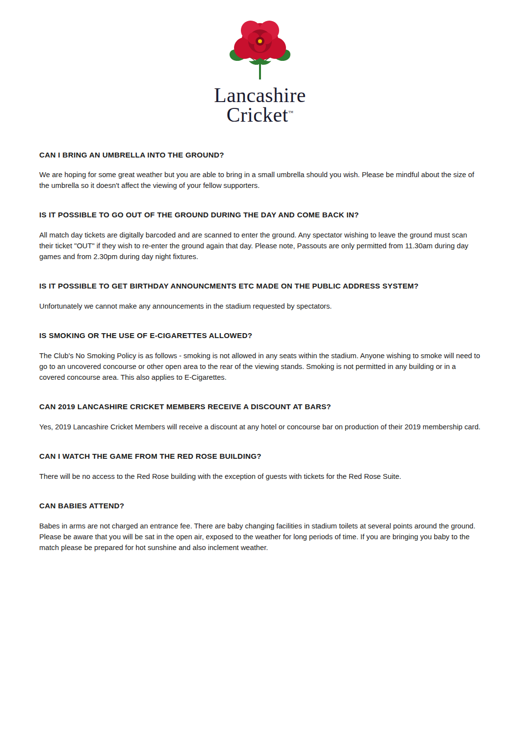Lancashire
Cricket™
Can I bring an umbrella into the ground?
We are hoping for some great weather but you are able to bring in a small umbrella should you wish. Please be mindful about the size of the umbrella so it doesn't affect the viewing of your fellow supporters.
Is it possible to go out of the ground during the day and come back in?
All match day tickets are digitally barcoded and are scanned to enter the ground. Any spectator wishing to leave the ground must scan their ticket "OUT" if they wish to re-enter the ground again that day. Please note, Passouts are only permitted from 11.30am during day games and from 2.30pm during day night fixtures.
Is it possible to get birthday announcments etc made on the public address system?
Unfortunately we cannot make any announcements in the stadium requested by spectators.
Is smoking or the use of e-cigarettes allowed?
The Club's No Smoking Policy is as follows - smoking is not allowed in any seats within the stadium. Anyone wishing to smoke will need to go to an uncovered concourse or other open area to the rear of the viewing stands. Smoking is not permitted in any building or in a covered concourse area. This also applies to E-Cigarettes.
Can 2019 Lancashire Cricket Members receive a discount at bars?
Yes, 2019 Lancashire Cricket Members will receive a discount at any hotel or concourse bar on production of their 2019 membership card.
Can I watch the game from the Red Rose building?
There will be no access to the Red Rose building with the exception of guests with tickets for the Red Rose Suite.
Can babies attend?
Babes in arms are not charged an entrance fee. There are baby changing facilities in stadium toilets at several points around the ground. Please be aware that you will be sat in the open air, exposed to the weather for long periods of time. If you are bringing you baby to the match please be prepared for hot sunshine and also inclement weather.